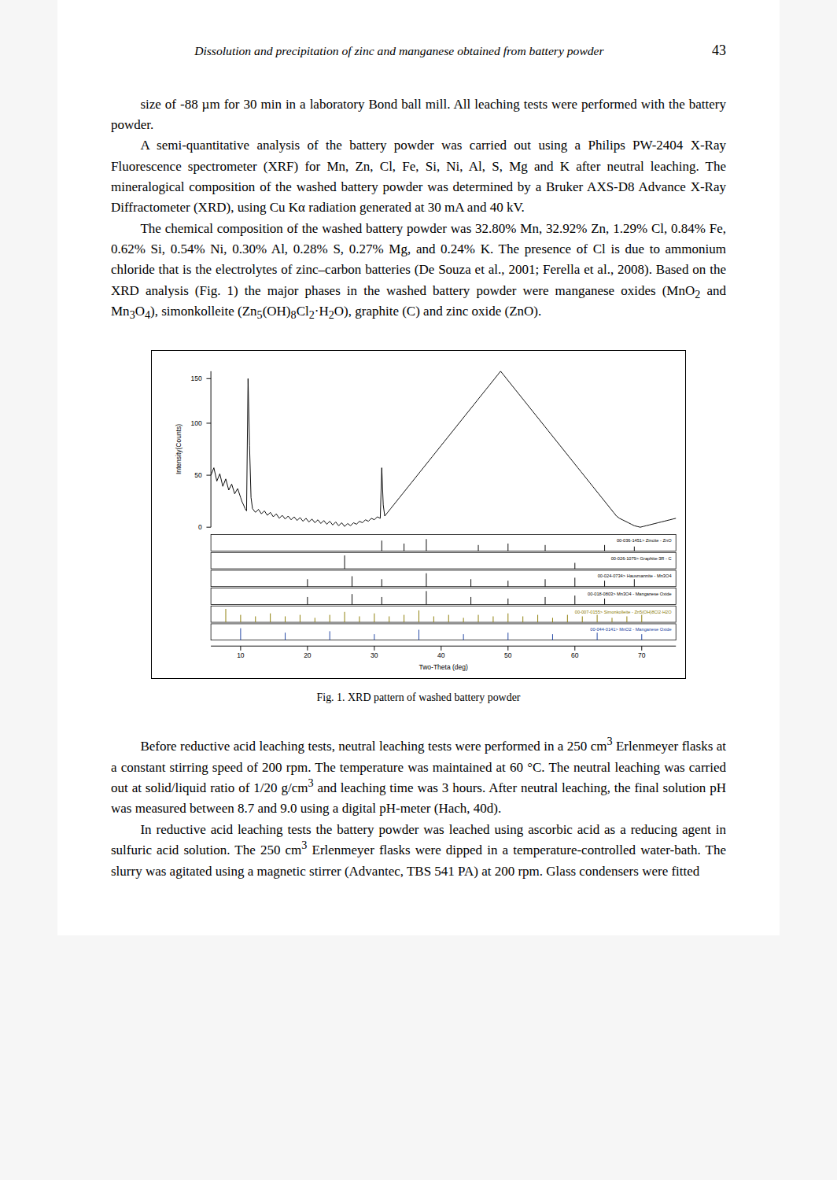Dissolution and precipitation of zinc and manganese obtained from battery powder 43
size of -88 µm for 30 min in a laboratory Bond ball mill. All leaching tests were performed with the battery powder.
A semi-quantitative analysis of the battery powder was carried out using a Philips PW-2404 X-Ray Fluorescence spectrometer (XRF) for Mn, Zn, Cl, Fe, Si, Ni, Al, S, Mg and K after neutral leaching. The mineralogical composition of the washed battery powder was determined by a Bruker AXS-D8 Advance X-Ray Diffractometer (XRD), using Cu Kα radiation generated at 30 mA and 40 kV.
The chemical composition of the washed battery powder was 32.80% Mn, 32.92% Zn, 1.29% Cl, 0.84% Fe, 0.62% Si, 0.54% Ni, 0.30% Al, 0.28% S, 0.27% Mg, and 0.24% K. The presence of Cl is due to ammonium chloride that is the electrolytes of zinc–carbon batteries (De Souza et al., 2001; Ferella et al., 2008). Based on the XRD analysis (Fig. 1) the major phases in the washed battery powder were manganese oxides (MnO2 and Mn3O4), simonkolleite (Zn5(OH)8Cl2·H2O), graphite (C) and zinc oxide (ZnO).
0 50 100 150 Intensity(Counts) 00-036-1451> Zincite - ZnO 00-026-1079> Graphite-3R - C 00-024-0734> Hausmannite - Mn3O4 00-018-0803> Mn3O4 - Manganese Oxide 00-007-0155> Simonkolleite - Zn5(OH)8Cl2·H2O 00-044-0141> MnO2 - Manganese Oxide 10 20 30 40 50 60 70 Two-Theta (deg)
Fig. 1. XRD pattern of washed battery powder
Before reductive acid leaching tests, neutral leaching tests were performed in a 250 cm3 Erlenmeyer flasks at a constant stirring speed of 200 rpm. The temperature was maintained at 60 °C. The neutral leaching was carried out at solid/liquid ratio of 1/20 g/cm3 and leaching time was 3 hours. After neutral leaching, the final solution pH was measured between 8.7 and 9.0 using a digital pH-meter (Hach, 40d).
In reductive acid leaching tests the battery powder was leached using ascorbic acid as a reducing agent in sulfuric acid solution. The 250 cm3 Erlenmeyer flasks were dipped in a temperature-controlled water-bath. The slurry was agitated using a magnetic stirrer (Advantec, TBS 541 PA) at 200 rpm. Glass condensers were fitted